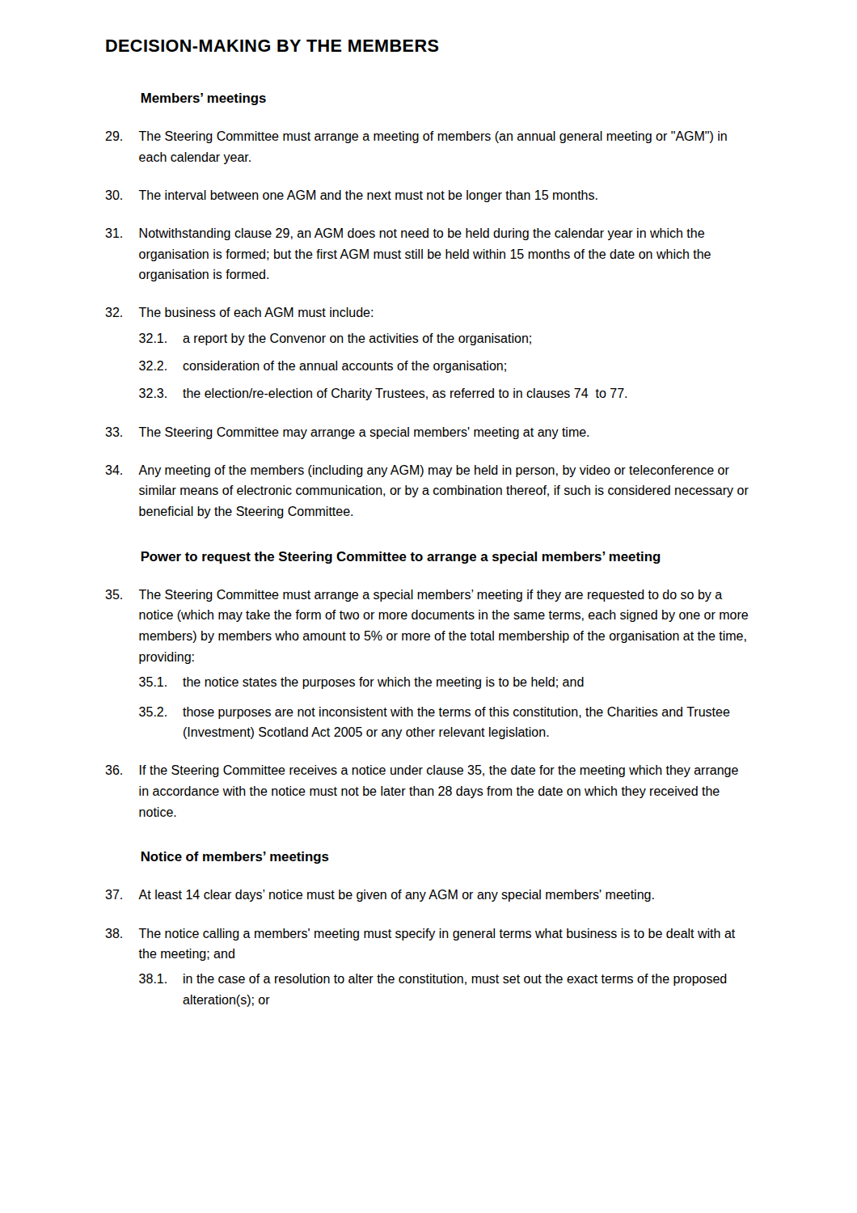DECISION-MAKING BY THE MEMBERS
Members’ meetings
29. The Steering Committee must arrange a meeting of members (an annual general meeting or "AGM") in each calendar year.
30. The interval between one AGM and the next must not be longer than 15 months.
31. Notwithstanding clause 29, an AGM does not need to be held during the calendar year in which the organisation is formed; but the first AGM must still be held within 15 months of the date on which the organisation is formed.
32. The business of each AGM must include:
32.1. a report by the Convenor on the activities of the organisation;
32.2. consideration of the annual accounts of the organisation;
32.3. the election/re-election of Charity Trustees, as referred to in clauses 74 to 77.
33. The Steering Committee may arrange a special members' meeting at any time.
34. Any meeting of the members (including any AGM) may be held in person, by video or teleconference or similar means of electronic communication, or by a combination thereof, if such is considered necessary or beneficial by the Steering Committee.
Power to request the Steering Committee to arrange a special members’ meeting
35. The Steering Committee must arrange a special members’ meeting if they are requested to do so by a notice (which may take the form of two or more documents in the same terms, each signed by one or more members) by members who amount to 5% or more of the total membership of the organisation at the time, providing:
35.1. the notice states the purposes for which the meeting is to be held; and
35.2. those purposes are not inconsistent with the terms of this constitution, the Charities and Trustee (Investment) Scotland Act 2005 or any other relevant legislation.
36. If the Steering Committee receives a notice under clause 35, the date for the meeting which they arrange in accordance with the notice must not be later than 28 days from the date on which they received the notice.
Notice of members’ meetings
37. At least 14 clear days’ notice must be given of any AGM or any special members' meeting.
38. The notice calling a members' meeting must specify in general terms what business is to be dealt with at the meeting; and
38.1. in the case of a resolution to alter the constitution, must set out the exact terms of the proposed alteration(s); or